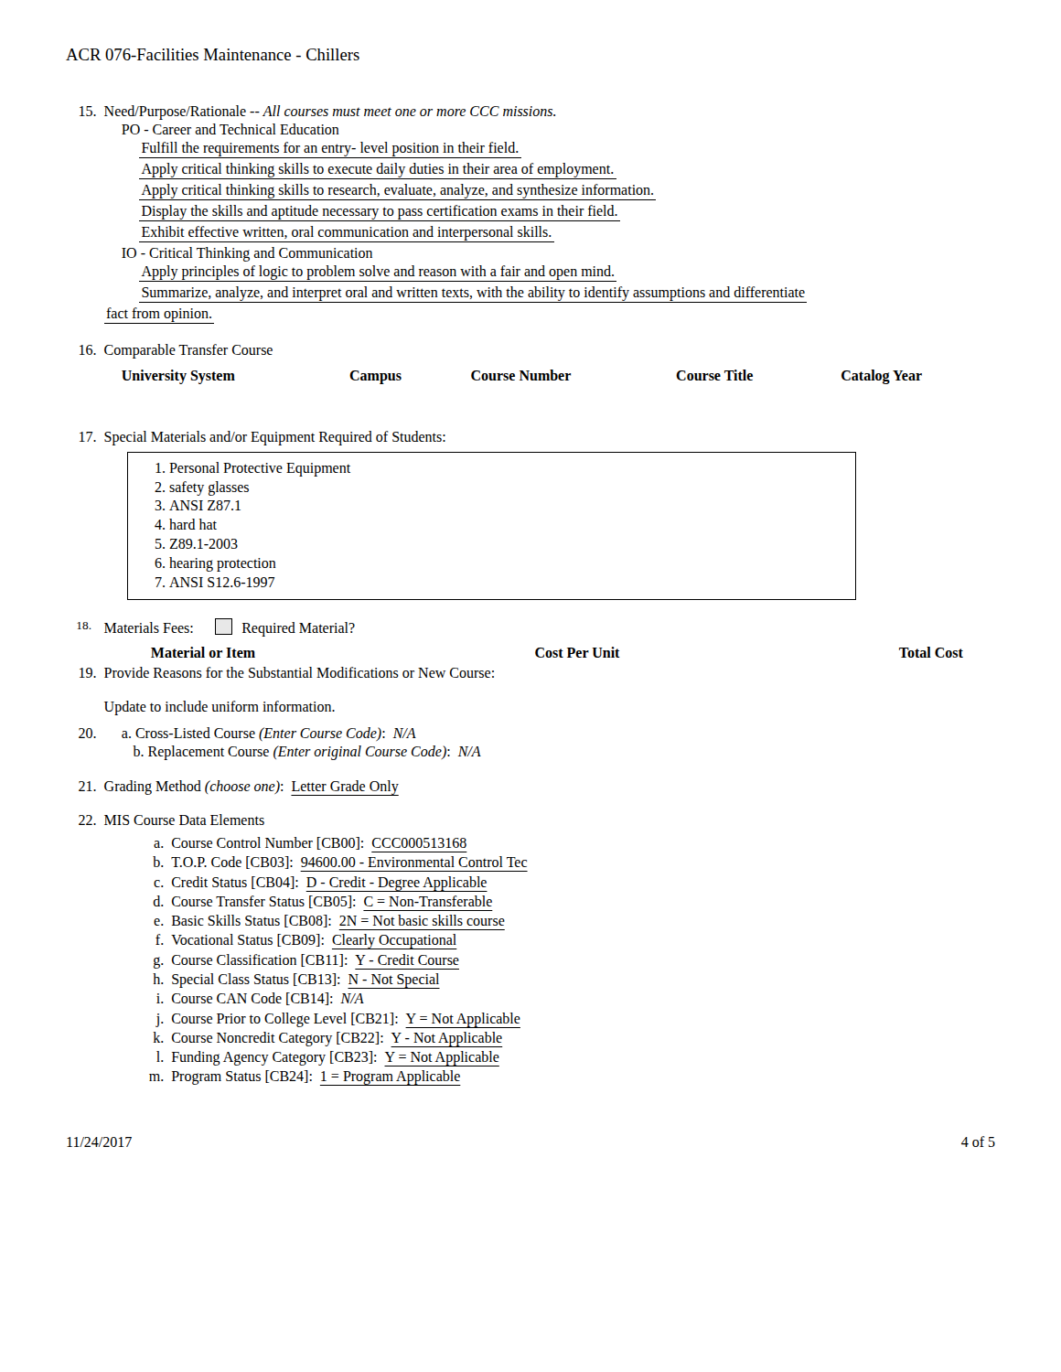ACR 076-Facilities Maintenance - Chillers
15. Need/Purpose/Rationale -- All courses must meet one or more CCC missions.
PO - Career and Technical Education
Fulfill the requirements for an entry- level position in their field.
Apply critical thinking skills to execute daily duties in their area of employment.
Apply critical thinking skills to research, evaluate, analyze, and synthesize information.
Display the skills and aptitude necessary to pass certification exams in their field.
Exhibit effective written, oral communication and interpersonal skills.
IO - Critical Thinking and Communication
Apply principles of logic to problem solve and reason with a fair and open mind.
Summarize, analyze, and interpret oral and written texts, with the ability to identify assumptions and differentiate
fact from opinion.
16. Comparable Transfer Course
| University System | Campus | Course Number | Course Title | Catalog Year |
| --- | --- | --- | --- | --- |
17. Special Materials and/or Equipment Required of Students:
Personal Protective Equipment
safety glasses
ANSI Z87.1
hard hat
Z89.1-2003
hearing protection
ANSI S12.6-1997
18. Materials Fees: Required Material?
Material or Item Cost Per Unit Total Cost
19. Provide Reasons for the Substantial Modifications or New Course:
Update to include uniform information.
20. a. Cross-Listed Course (Enter Course Code): N/A
b. Replacement Course (Enter original Course Code): N/A
21. Grading Method (choose one): Letter Grade Only
22. MIS Course Data Elements
a. Course Control Number [CB00]: CCC000513168
b. T.O.P. Code [CB03]: 94600.00 - Environmental Control Tec
c. Credit Status [CB04]: D - Credit - Degree Applicable
d. Course Transfer Status [CB05]: C = Non-Transferable
e. Basic Skills Status [CB08]: 2N = Not basic skills course
f. Vocational Status [CB09]: Clearly Occupational
g. Course Classification [CB11]: Y - Credit Course
h. Special Class Status [CB13]: N - Not Special
i. Course CAN Code [CB14]: N/A
j. Course Prior to College Level [CB21]: Y = Not Applicable
k. Course Noncredit Category [CB22]: Y - Not Applicable
l. Funding Agency Category [CB23]: Y = Not Applicable
m. Program Status [CB24]: 1 = Program Applicable
11/24/2017 4 of 5